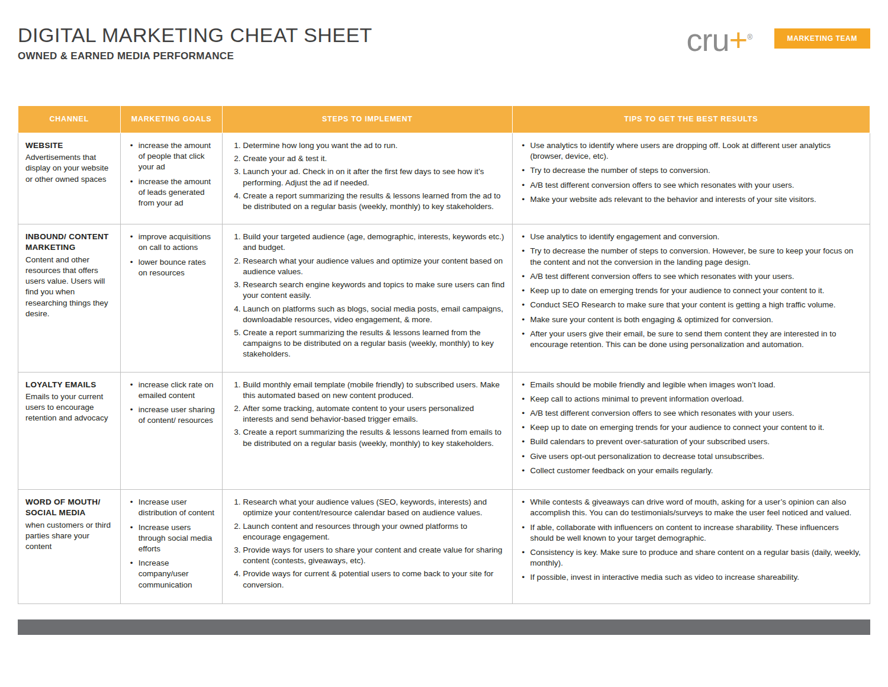Digital Marketing Cheat Sheet
Owned & Earned Media Performance
cru+®
Marketing Team
| Channel | Marketing Goals | Steps to Implement | Tips to Get the Best Results |
| --- | --- | --- | --- |
| Website Advertisements that display on your website or other owned spaces | increase the amount of people that click your ad increase the amount of leads generated from your ad | Determine how long you want the ad to run. Create your ad & test it. Launch your ad. Check in on it after the first few days to see how it’s performing. Adjust the ad if needed. Create a report summarizing the results & lessons learned from the ad to be distributed on a regular basis (weekly, monthly) to key stakeholders. | Use analytics to identify where users are dropping off. Look at different user analytics (browser, device, etc). Try to decrease the number of steps to conversion. A/B test different conversion offers to see which resonates with your users. Make your website ads relevant to the behavior and interests of your site visitors. |
| Inbound/ Content Marketing Content and other resources that offers users value. Users will find you when researching things they desire. | improve acquisitions on call to actions lower bounce rates on resources | Build your targeted audience (age, demographic, interests, keywords etc.) and budget. Research what your audience values and optimize your content based on audience values. Research search engine keywords and topics to make sure users can find your content easily. Launch on platforms such as blogs, social media posts, email campaigns, downloadable resources, video engagement, & more. Create a report summarizing the results & lessons learned from the campaigns to be distributed on a regular basis (weekly, monthly) to key stakeholders. | Use analytics to identify engagement and conversion. Try to decrease the number of steps to conversion. However, be sure to keep your focus on the content and not the conversion in the landing page design. A/B test different conversion offers to see which resonates with your users. Keep up to date on emerging trends for your audience to connect your content to it. Conduct SEO Research to make sure that your content is getting a high traffic volume. Make sure your content is both engaging & optimized for conversion. After your users give their email, be sure to send them content they are interested in to encourage retention. This can be done using personalization and automation. |
| Loyalty Emails Emails to your current users to encourage retention and advocacy | increase click rate on emailed content increase user sharing of content/ resources | Build monthly email template (mobile friendly) to subscribed users. Make this automated based on new content produced. After some tracking, automate content to your users personalized interests and send behavior-based trigger emails. Create a report summarizing the results & lessons learned from emails to be distributed on a regular basis (weekly, monthly) to key stakeholders. | Emails should be mobile friendly and legible when images won’t load. Keep call to actions minimal to prevent information overload. A/B test different conversion offers to see which resonates with your users. Keep up to date on emerging trends for your audience to connect your content to it. Build calendars to prevent over-saturation of your subscribed users. Give users opt-out personalization to decrease total unsubscribes. Collect customer feedback on your emails regularly. |
| Word of Mouth/ Social Media when customers or third parties share your content | Increase user distribution of content Increase users through social media efforts Increase company/user communication | Research what your audience values (SEO, keywords, interests) and optimize your content/resource calendar based on audience values. Launch content and resources through your owned platforms to encourage engagement. Provide ways for users to share your content and create value for sharing content (contests, giveaways, etc). Provide ways for current & potential users to come back to your site for conversion. | While contests & giveaways can drive word of mouth, asking for a user’s opinion can also accomplish this. You can do testimonials/surveys to make the user feel noticed and valued. If able, collaborate with influencers on content to increase sharability. These influencers should be well known to your target demographic. Consistency is key. Make sure to produce and share content on a regular basis (daily, weekly, monthly). If possible, invest in interactive media such as video to increase shareability. |